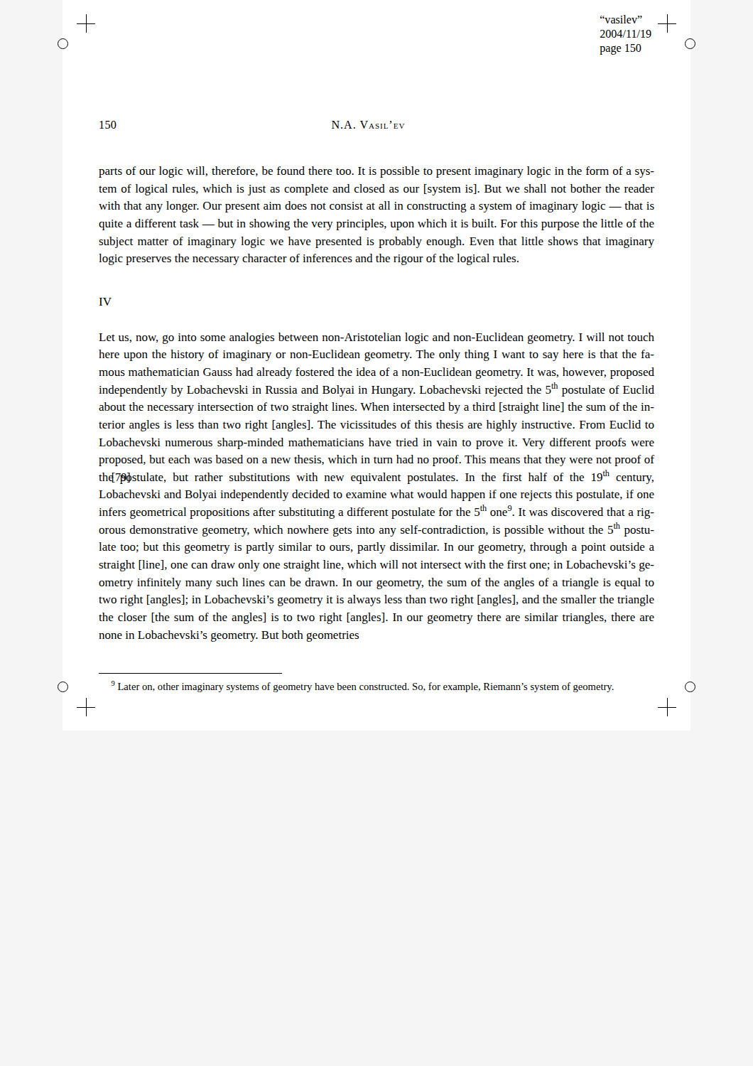“vasilev”
2004/11/19
page 150
150 N.A. Vasil’ev
parts of our logic will, therefore, be found there too. It is possible to present imaginary logic in the form of a system of logical rules, which is just as complete and closed as our [system is]. But we shall not bother the reader with that any longer. Our present aim does not consist at all in constructing a system of imaginary logic — that is quite a different task — but in showing the very principles, upon which it is built. For this purpose the little of the subject matter of imaginary logic we have presented is probably enough. Even that little shows that imaginary logic preserves the necessary character of inferences and the rigour of the logical rules.
IV
Let us, now, go into some analogies between non-Aristotelian logic and non-Euclidean geometry. I will not touch here upon the history of imaginary or non-Euclidean geometry. The only thing I want to say here is that the famous mathematician Gauss had already fostered the idea of a non-Euclidean geometry. It was, however, proposed independently by Lobachevski in Russia and Bolyai in Hungary. Lobachevski rejected the 5th postulate of Euclid about the necessary intersection of two straight lines. When intersected by a third [straight line] the sum of the interior angles is less than two right [angles]. The vicissitudes of this thesis are highly instructive. From Euclid to Lobachevski numerous sharp-minded mathematicians have tried in vain to prove it. Very different proofs were proposed, but each was based on a new thesis, which in turn had no proof. This means that they were not proof of the postulate, but rather substitutions with new equivalent postulates. In the [79] first half of the 19th century, Lobachevski and Bolyai independently decided to examine what would happen if one rejects this postulate, if one infers geometrical propositions after substituting a different postulate for the 5th one9. It was discovered that a rigorous demonstrative geometry, which nowhere gets into any self-contradiction, is possible without the 5th postulate too; but this geometry is partly similar to ours, partly dissimilar. In our geometry, through a point outside a straight [line], one can draw only one straight line, which will not intersect with the first one; in Lobachevski’s geometry infinitely many such lines can be drawn. In our geometry, the sum of the angles of a triangle is equal to two right [angles]; in Lobachevski’s geometry it is always less than two right [angles], and the smaller the triangle the closer [the sum of the angles] is to two right [angles]. In our geometry there are similar triangles, there are none in Lobachevski’s geometry. But both geometries
9 Later on, other imaginary systems of geometry have been constructed. So, for example, Riemann’s system of geometry.